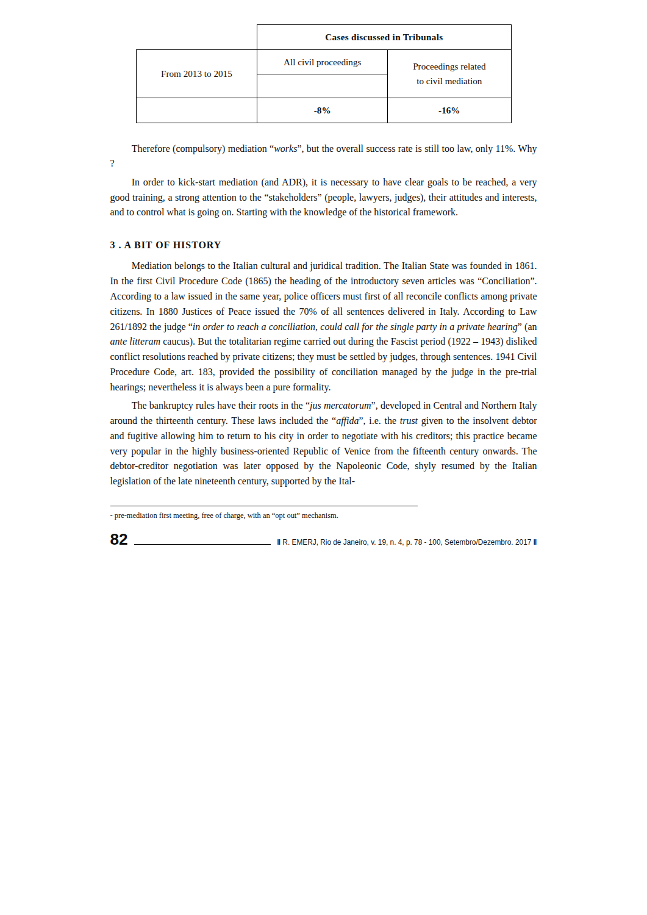| | Cases discussed in Tribunals |
| From 2013 to 2015 | All civil proceedings | Proceedings related to civil mediation |
| | -8% | -16% |
Therefore (compulsory) mediation “works”, but the overall success rate is still too law, only 11%. Why ?
In order to kick-start mediation (and ADR), it is necessary to have clear goals to be reached, a very good training, a strong attention to the “stakeholders” (people, lawyers, judges), their attitudes and interests, and to control what is going on. Starting with the knowledge of the historical framework.
3 . A BIT OF HISTORY
Mediation belongs to the Italian cultural and juridical tradition. The Italian State was founded in 1861. In the first Civil Procedure Code (1865) the heading of the introductory seven articles was “Conciliation”. According to a law issued in the same year, police officers must first of all reconcile conflicts among private citizens. In 1880 Justices of Peace issued the 70% of all sentences delivered in Italy. According to Law 261/1892 the judge “in order to reach a conciliation, could call for the single party in a private hearing” (an ante litteram caucus). But the totalitarian regime carried out during the Fascist period (1922 – 1943) disliked conflict resolutions reached by private citizens; they must be settled by judges, through sentences. 1941 Civil Procedure Code, art. 183, provided the possibility of conciliation managed by the judge in the pre-trial hearings; nevertheless it is always been a pure formality.
The bankruptcy rules have their roots in the “jus mercatorum”, developed in Central and Northern Italy around the thirteenth century. These laws included the “affida”, i.e. the trust given to the insolvent debtor and fugitive allowing him to return to his city in order to negotiate with his creditors; this practice became very popular in the highly business-oriented Republic of Venice from the fifteenth century onwards. The debtor-creditor negotiation was later opposed by the Napoleonic Code, shyly resumed by the Italian legislation of the late nineteenth century, supported by the Ital-
- pre-mediation first meeting, free of charge, with an “opt out” mechanism.
82 ‖ R. EMERJ, Rio de Janeiro, v. 19, n. 4, p. 78 - 100, Setembro/Dezembro. 2017 ‖